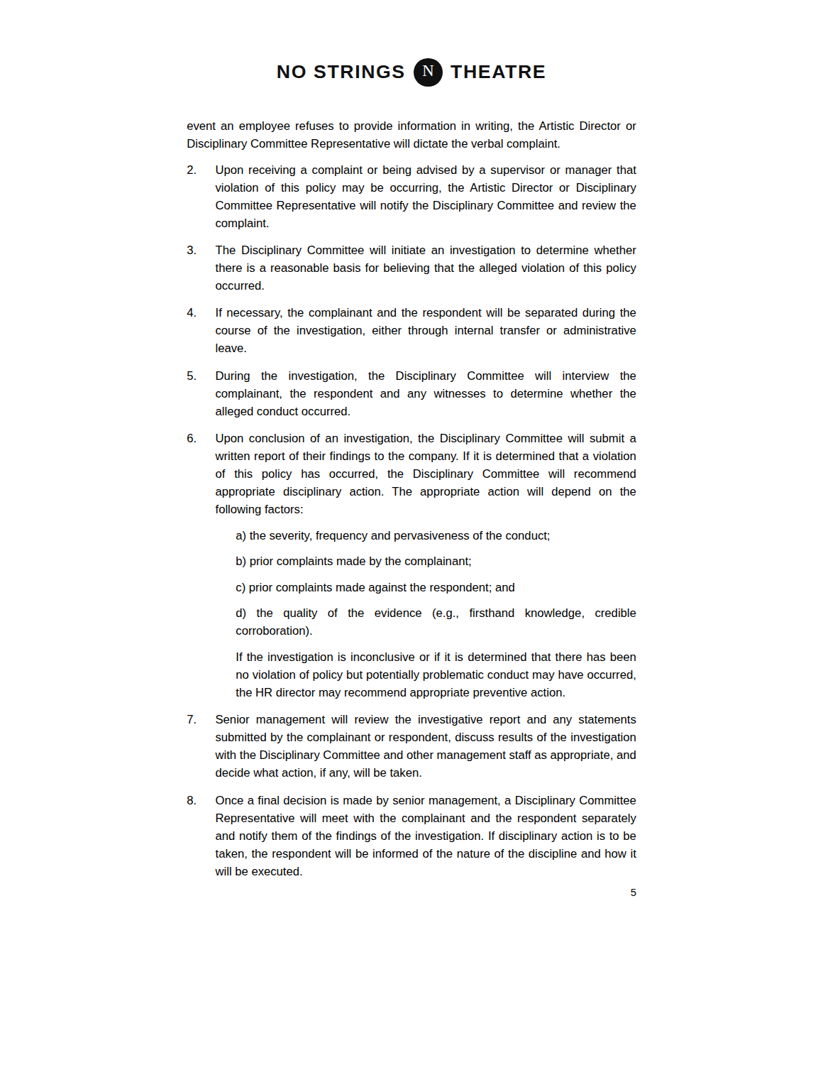NO STRINGS N THEATRE
event an employee refuses to provide information in writing, the Artistic Director or Disciplinary Committee Representative will dictate the verbal complaint.
Upon receiving a complaint or being advised by a supervisor or manager that violation of this policy may be occurring, the Artistic Director or Disciplinary Committee Representative will notify the Disciplinary Committee and review the complaint.
The Disciplinary Committee will initiate an investigation to determine whether there is a reasonable basis for believing that the alleged violation of this policy occurred.
If necessary, the complainant and the respondent will be separated during the course of the investigation, either through internal transfer or administrative leave.
During the investigation, the Disciplinary Committee will interview the complainant, the respondent and any witnesses to determine whether the alleged conduct occurred.
Upon conclusion of an investigation, the Disciplinary Committee will submit a written report of their findings to the company. If it is determined that a violation of this policy has occurred, the Disciplinary Committee will recommend appropriate disciplinary action. The appropriate action will depend on the following factors:
a) the severity, frequency and pervasiveness of the conduct;
b) prior complaints made by the complainant;
c) prior complaints made against the respondent; and
d) the quality of the evidence (e.g., firsthand knowledge, credible corroboration).
If the investigation is inconclusive or if it is determined that there has been no violation of policy but potentially problematic conduct may have occurred, the HR director may recommend appropriate preventive action.
Senior management will review the investigative report and any statements submitted by the complainant or respondent, discuss results of the investigation with the Disciplinary Committee and other management staff as appropriate, and decide what action, if any, will be taken.
Once a final decision is made by senior management, a Disciplinary Committee Representative will meet with the complainant and the respondent separately and notify them of the findings of the investigation. If disciplinary action is to be taken, the respondent will be informed of the nature of the discipline and how it will be executed.
5